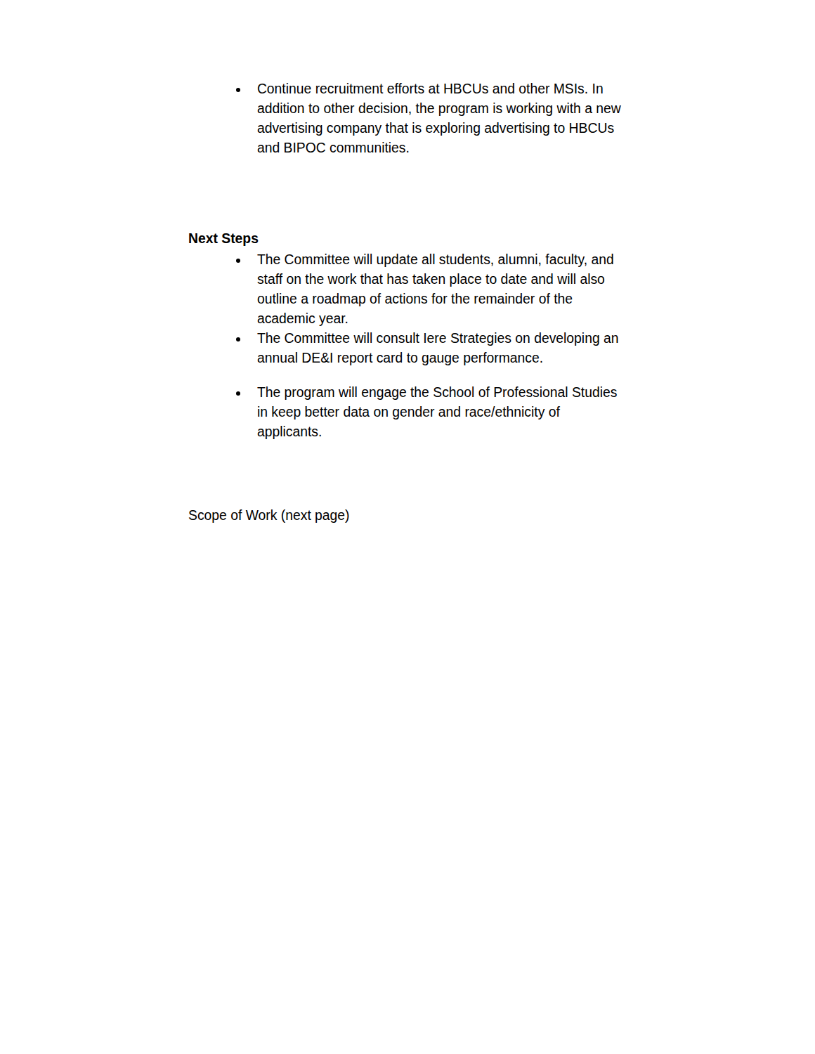Continue recruitment efforts at HBCUs and other MSIs. In addition to other decision, the program is working with a new advertising company that is exploring advertising to HBCUs and BIPOC communities.
Next Steps
The Committee will update all students, alumni, faculty, and staff on the work that has taken place to date and will also outline a roadmap of actions for the remainder of the academic year.
The Committee will consult Iere Strategies on developing an annual DE&I report card to gauge performance.
The program will engage the School of Professional Studies in keep better data on gender and race/ethnicity of applicants.
Scope of Work (next page)